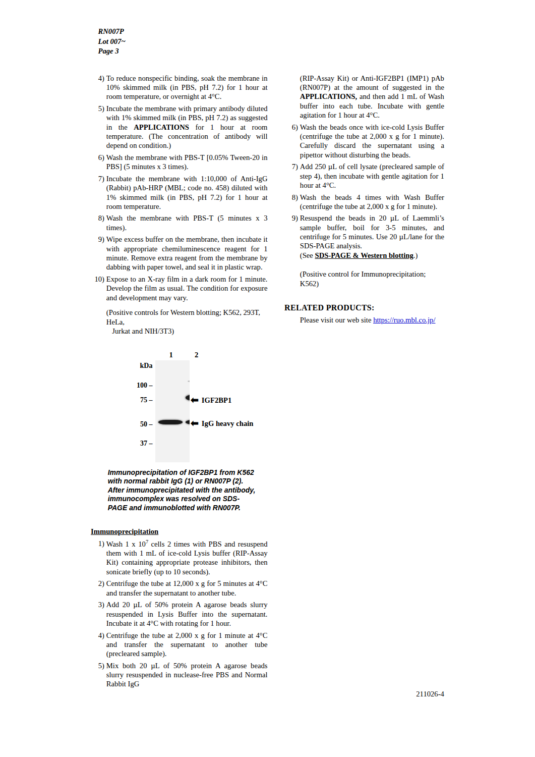RN007P
Lot 007~
Page 3
4) To reduce nonspecific binding, soak the membrane in 10% skimmed milk (in PBS, pH 7.2) for 1 hour at room temperature, or overnight at 4°C.
5) Incubate the membrane with primary antibody diluted with 1% skimmed milk (in PBS, pH 7.2) as suggested in the APPLICATIONS for 1 hour at room temperature. (The concentration of antibody will depend on condition.)
6) Wash the membrane with PBS-T [0.05% Tween-20 in PBS] (5 minutes x 3 times).
7) Incubate the membrane with 1:10,000 of Anti-IgG (Rabbit) pAb-HRP (MBL; code no. 458) diluted with 1% skimmed milk (in PBS, pH 7.2) for 1 hour at room temperature.
8) Wash the membrane with PBS-T (5 minutes x 3 times).
9) Wipe excess buffer on the membrane, then incubate it with appropriate chemiluminescence reagent for 1 minute. Remove extra reagent from the membrane by dabbing with paper towel, and seal it in plastic wrap.
10) Expose to an X-ray film in a dark room for 1 minute. Develop the film as usual. The condition for exposure and development may vary.
(Positive controls for Western blotting; K562, 293T, HeLa,
Jurkat and NIH/3T3)
12
kDa
100 –
75 –
50 –
37 –
⬅IGF2BP1
⬅IgG heavy chain
Immunoprecipitation of IGF2BP1 from K562 with normal rabbit IgG (1) or RN007P (2). After immunoprecipitated with the antibody, immunocomplex was resolved on SDS-PAGE and immunoblotted with RN007P.
Immunoprecipitation
1) Wash 1 x 107 cells 2 times with PBS and resuspend them with 1 mL of ice-cold Lysis buffer (RIP-Assay Kit) containing appropriate protease inhibitors, then sonicate briefly (up to 10 seconds).
2) Centrifuge the tube at 12,000 x g for 5 minutes at 4°C and transfer the supernatant to another tube.
3) Add 20 µL of 50% protein A agarose beads slurry resuspended in Lysis Buffer into the supernatant. Incubate it at 4°C with rotating for 1 hour.
4) Centrifuge the tube at 2,000 x g for 1 minute at 4°C and transfer the supernatant to another tube (precleared sample).
5) Mix both 20 µL of 50% protein A agarose beads slurry resuspended in nuclease-free PBS and Normal Rabbit IgG
(RIP-Assay Kit) or Anti-IGF2BP1 (IMP1) pAb (RN007P) at the amount of suggested in the APPLICATIONS, and then add 1 mL of Wash buffer into each tube. Incubate with gentle agitation for 1 hour at 4°C.
6) Wash the beads once with ice-cold Lysis Buffer (centrifuge the tube at 2,000 x g for 1 minute). Carefully discard the supernatant using a pipettor without disturbing the beads.
7) Add 250 µL of cell lysate (precleared sample of step 4), then incubate with gentle agitation for 1 hour at 4°C.
8) Wash the beads 4 times with Wash Buffer (centrifuge the tube at 2,000 x g for 1 minute).
9) Resuspend the beads in 20 µL of Laemmli’s sample buffer, boil for 3-5 minutes, and centrifuge for 5 minutes. Use 20 µL/lane for the SDS-PAGE analysis.
(See SDS-PAGE & Western blotting.)
(Positive control for Immunoprecipitation; K562)
RELATED PRODUCTS:
Please visit our web site https://ruo.mbl.co.jp/
211026-4